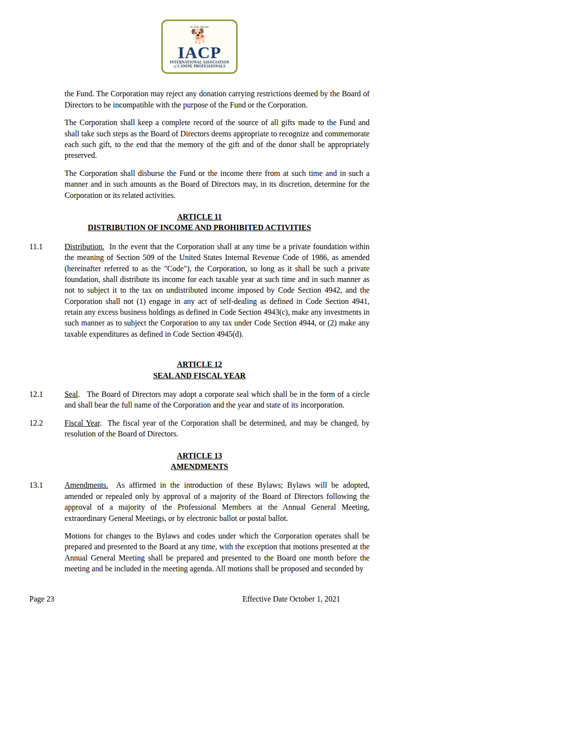In Safe Hands
🐕
IACP
INTERNATIONAL ASSOCIATION
of CANINE PROFESSIONALS
the Fund. The Corporation may reject any donation carrying restrictions deemed by the Board of Directors to be incompatible with the purpose of the Fund or the Corporation.
The Corporation shall keep a complete record of the source of all gifts made to the Fund and shall take such steps as the Board of Directors deems appropriate to recognize and commemorate each such gift, to the end that the memory of the gift and of the donor shall be appropriately preserved.
The Corporation shall disburse the Fund or the income there from at such time and in such a manner and in such amounts as the Board of Directors may, in its discretion, determine for the Corporation or its related activities.
ARTICLE 11 DISTRIBUTION OF INCOME AND PROHIBITED ACTIVITIES
11.1
Distribution. In the event that the Corporation shall at any time be a private foundation within the meaning of Section 509 of the United States Internal Revenue Code of 1986, as amended (hereinafter referred to as the "Code"), the Corporation, so long as it shall be such a private foundation, shall distribute its income for each taxable year at such time and in such manner as not to subject it to the tax on undistributed income imposed by Code Section 4942, and the Corporation shall not (1) engage in any act of self-dealing as defined in Code Section 4941, retain any excess business holdings as defined in Code Section 4943(c), make any investments in such manner as to subject the Corporation to any tax under Code Section 4944, or (2) make any taxable expenditures as defined in Code Section 4945(d).
ARTICLE 12 SEAL AND FISCAL YEAR
12.1
Seal. The Board of Directors may adopt a corporate seal which shall be in the form of a circle and shall bear the full name of the Corporation and the year and state of its incorporation.
12.2
Fiscal Year. The fiscal year of the Corporation shall be determined, and may be changed, by resolution of the Board of Directors.
ARTICLE 13 AMENDMENTS
13.1
Amendments. As affirmed in the introduction of these Bylaws; Bylaws will be adopted, amended or repealed only by approval of a majority of the Board of Directors following the approval of a majority of the Professional Members at the Annual General Meeting, extraordinary General Meetings, or by electronic ballot or postal ballot.
Motions for changes to the Bylaws and codes under which the Corporation operates shall be prepared and presented to the Board at any time, with the exception that motions presented at the Annual General Meeting shall be prepared and presented to the Board one month before the meeting and be included in the meeting agenda. All motions shall be proposed and seconded by
Page 23
Effective Date October 1, 2021